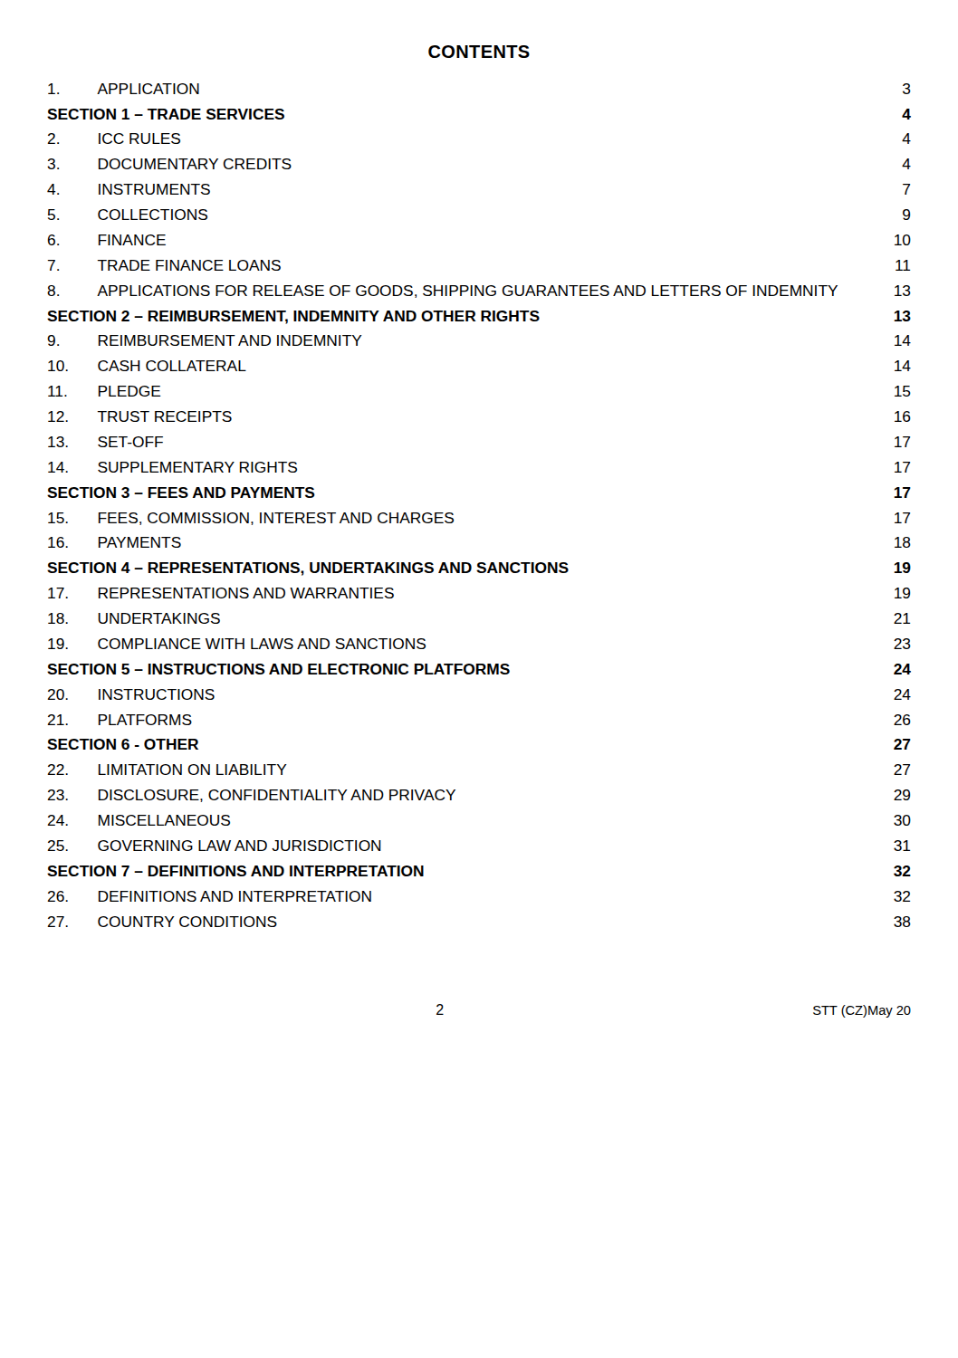CONTENTS
| 1. | APPLICATION | 3 |
| SECTION 1 – TRADE SERVICES | 4 |
| 2. | ICC RULES | 4 |
| 3. | DOCUMENTARY CREDITS | 4 |
| 4. | INSTRUMENTS | 7 |
| 5. | COLLECTIONS | 9 |
| 6. | FINANCE | 10 |
| 7. | TRADE FINANCE LOANS | 11 |
| 8. | APPLICATIONS FOR RELEASE OF GOODS, SHIPPING GUARANTEES AND LETTERS OF INDEMNITY | 13 |
| SECTION 2 – REIMBURSEMENT, INDEMNITY AND OTHER RIGHTS | 13 |
| 9. | REIMBURSEMENT AND INDEMNITY | 14 |
| 10. | CASH COLLATERAL | 14 |
| 11. | PLEDGE | 15 |
| 12. | TRUST RECEIPTS | 16 |
| 13. | SET-OFF | 17 |
| 14. | SUPPLEMENTARY RIGHTS | 17 |
| SECTION 3 – FEES AND PAYMENTS | 17 |
| 15. | FEES, COMMISSION, INTEREST AND CHARGES | 17 |
| 16. | PAYMENTS | 18 |
| SECTION 4 – REPRESENTATIONS, UNDERTAKINGS AND SANCTIONS | 19 |
| 17. | REPRESENTATIONS AND WARRANTIES | 19 |
| 18. | UNDERTAKINGS | 21 |
| 19. | COMPLIANCE WITH LAWS AND SANCTIONS | 23 |
| SECTION 5 – INSTRUCTIONS AND ELECTRONIC PLATFORMS | 24 |
| 20. | INSTRUCTIONS | 24 |
| 21. | PLATFORMS | 26 |
| SECTION 6 - OTHER | 27 |
| 22. | LIMITATION ON LIABILITY | 27 |
| 23. | DISCLOSURE, CONFIDENTIALITY AND PRIVACY | 29 |
| 24. | MISCELLANEOUS | 30 |
| 25. | GOVERNING LAW AND JURISDICTION | 31 |
| SECTION 7 – DEFINITIONS AND INTERPRETATION | 32 |
| 26. | DEFINITIONS AND INTERPRETATION | 32 |
| 27. | COUNTRY CONDITIONS | 38 |
2 STT (CZ)May 20